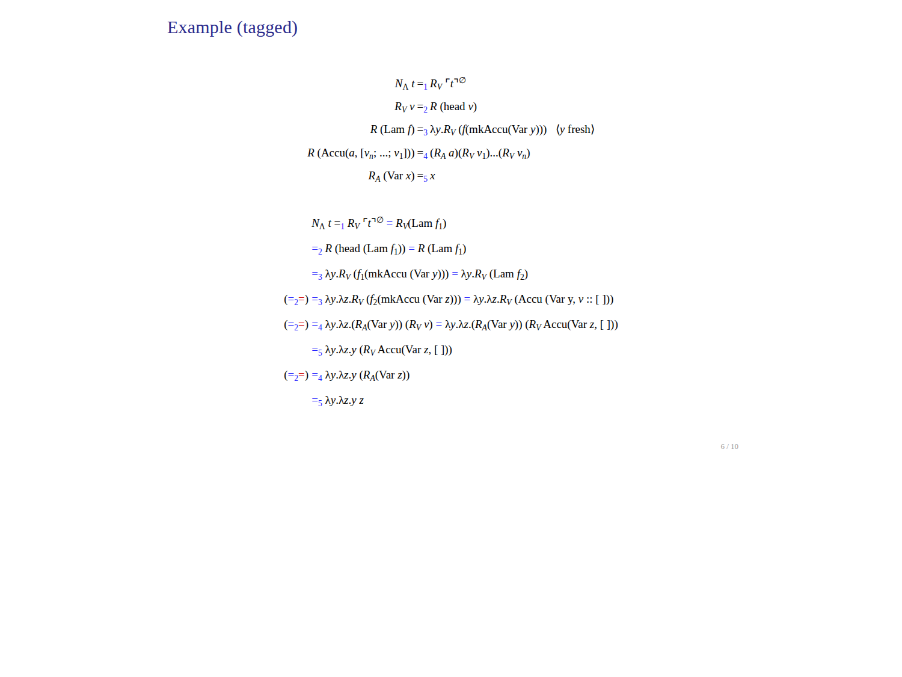Example (tagged)
| N Λ t | = 1 | R V ⌜ t ⌝ ∅ |
| R V v | = 2 | R (head v ) |
| R (Lam f ) | = 3 | λ y . R V ( f (mkAccu(Var y ))) ⟨ y fresh⟩ |
| R (Accu( a , [ v n ; ...; v 1 ])) | = 4 | ( R A a )( R V v 1 )...( R V v n ) |
| R A (Var x ) | = 5 | x |
| | N Λ t = 1 R V ⌜ t ⌝ ∅ = R V (Lam f 1 ) |
| | = 2 R (head (Lam f 1 )) = R (Lam f 1 ) |
| | = 3 λ y . R V ( f 1 (mkAccu (Var y ))) = λ y . R V (Lam f 2 ) |
| ( = 2 = ) | = 3 λ y .λ z . R V ( f 2 (mkAccu (Var z ))) = λ y .λ z . R V (Accu (Var y, v :: [ ])) |
| ( = 2 = ) | = 4 λ y .λ z .( R A (Var y )) ( R V v ) = λ y .λ z .( R A (Var y )) ( R V Accu(Var z , [ ])) |
| | = 5 λ y .λ z . y ( R V Accu(Var z , [ ])) |
| ( = 2 = ) | = 4 λ y .λ z . y ( R A (Var z )) |
| | = 5 λ y .λ z . y z |
6 / 10